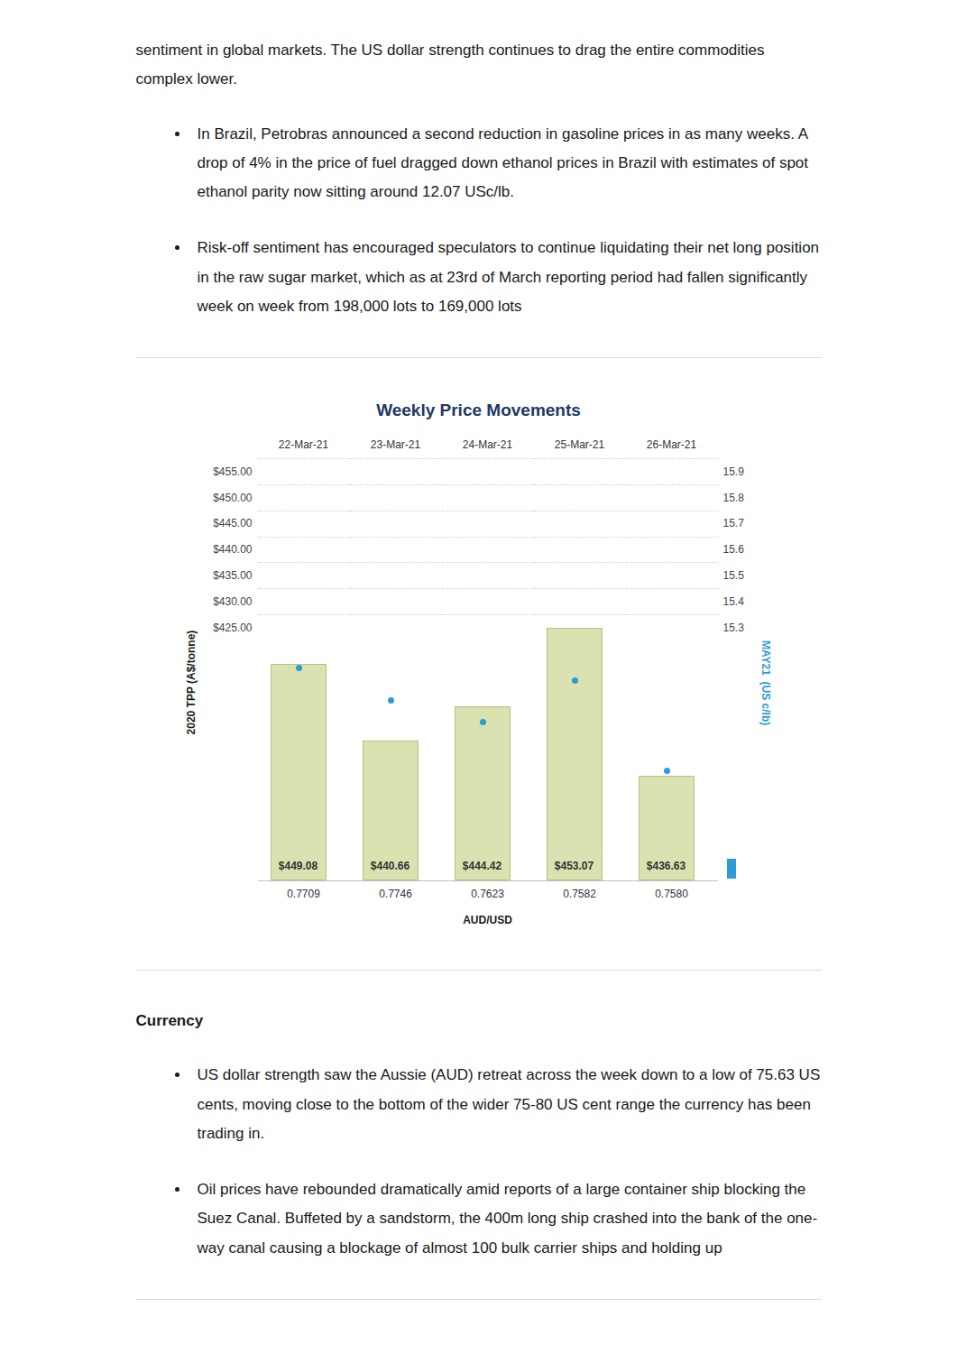sentiment in global markets. The US dollar strength continues to drag the entire commodities complex lower.
In Brazil, Petrobras announced a second reduction in gasoline prices in as many weeks. A drop of 4% in the price of fuel dragged down ethanol prices in Brazil with estimates of spot ethanol parity now sitting around 12.07 USc/lb.
Risk-off sentiment has encouraged speculators to continue liquidating their net long position in the raw sugar market, which as at 23rd of March reporting period had fallen significantly week on week from 198,000 lots to 169,000 lots
Weekly Price Movements
| 2020 TPP (A$/tonne) | | 22-Mar-21 | 23-Mar-21 | 24-Mar-21 | 25-Mar-21 | 26-Mar-21 | | MAY21 (US c/lb) |
| $455.00 | | 15.9 |
| $450.00 | | 15.8 |
| $445.00 | | 15.7 |
| $440.00 | | 15.6 |
| $435.00 | | 15.5 |
| $430.00 | | 15.4 |
| $425.00 | | 15.3 |
| | $449.08 | $440.66 | $444.42 | $453.07 | $436.63 | |
| | 0.7709 | 0.7746 | 0.7623 | 0.7582 | 0.7580 | |
| | AUD/USD | |
Currency
US dollar strength saw the Aussie (AUD) retreat across the week down to a low of 75.63 US cents, moving close to the bottom of the wider 75-80 US cent range the currency has been trading in.
Oil prices have rebounded dramatically amid reports of a large container ship blocking the Suez Canal. Buffeted by a sandstorm, the 400m long ship crashed into the bank of the one-way canal causing a blockage of almost 100 bulk carrier ships and holding up